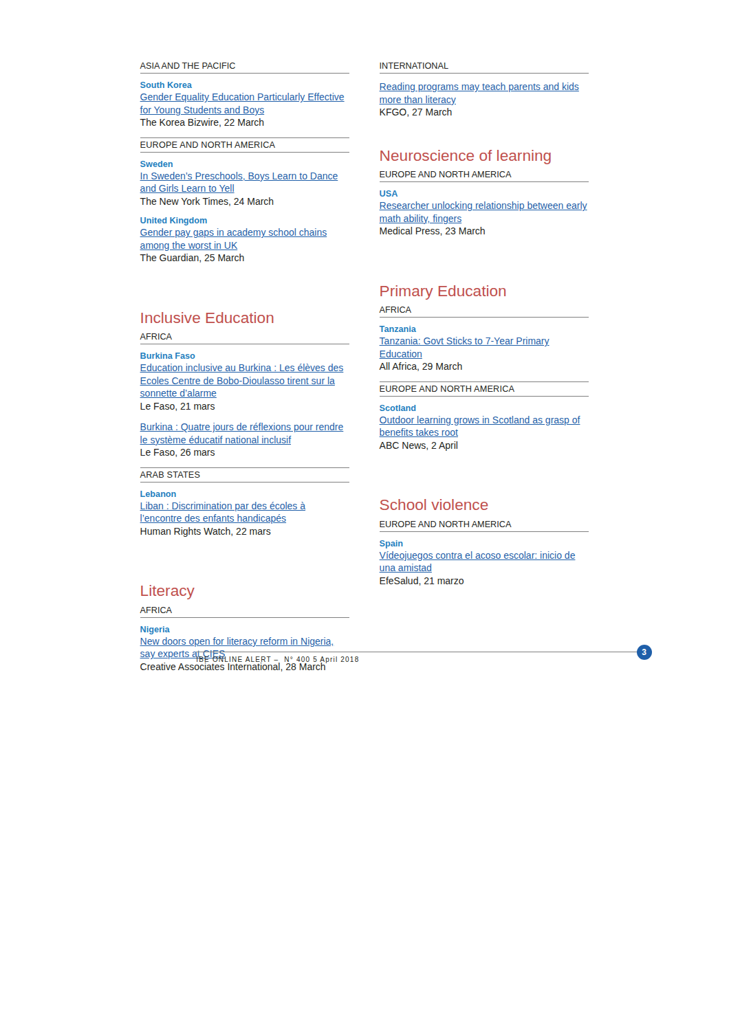ASIA AND THE PACIFIC
South Korea
Gender Equality Education Particularly Effective for Young Students and Boys
The Korea Bizwire, 22 March
EUROPE AND NORTH AMERICA
Sweden
In Sweden’s Preschools, Boys Learn to Dance and Girls Learn to Yell
The New York Times, 24 March
United Kingdom
Gender pay gaps in academy school chains among the worst in UK
The Guardian, 25 March
Inclusive Education
AFRICA
Burkina Faso
Education inclusive au Burkina : Les élèves des Ecoles Centre de Bobo-Dioulasso tirent sur la sonnette d’alarme
Le Faso, 21 mars
Burkina : Quatre jours de réflexions pour rendre le système éducatif national inclusif
Le Faso, 26 mars
ARAB STATES
Lebanon
Liban : Discrimination par des écoles à l’encontre des enfants handicapés
Human Rights Watch, 22 mars
Literacy
AFRICA
Nigeria
New doors open for literacy reform in Nigeria, say experts at CIES
Creative Associates International, 28 March
INTERNATIONAL
Reading programs may teach parents and kids more than literacy
KFGO, 27 March
Neuroscience of learning
EUROPE AND NORTH AMERICA
USA
Researcher unlocking relationship between early math ability, fingers
Medical Press, 23 March
Primary Education
AFRICA
Tanzania
Tanzania: Govt Sticks to 7-Year Primary Education
All Africa, 29 March
EUROPE AND NORTH AMERICA
Scotland
Outdoor learning grows in Scotland as grasp of benefits takes root
ABC News, 2 April
School violence
EUROPE AND NORTH AMERICA
Spain
Vídeojuegos contra el acoso escolar: inicio de una amistad
EfeSalud, 21 marzo
IBE ONLINE ALERT – N° 400 5 April 2018 3